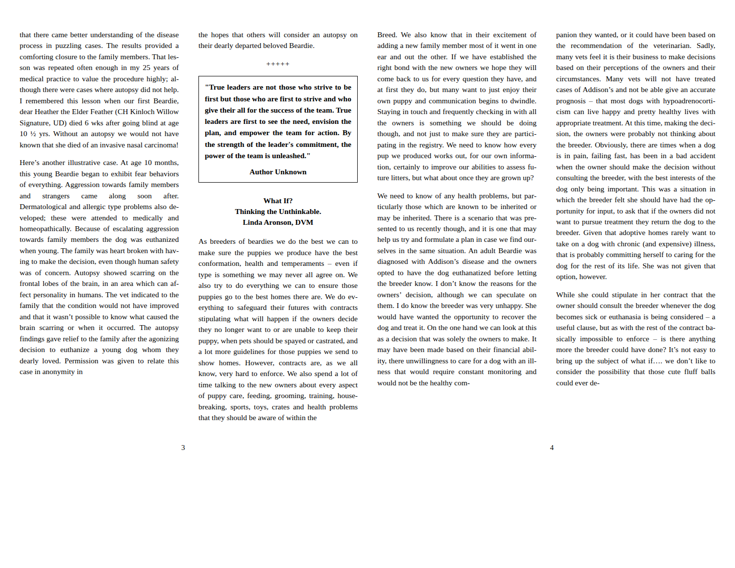that there came better understanding of the disease process in puzzling cases. The results provided a comforting closure to the family members. That lesson was repeated often enough in my 25 years of medical practice to value the procedure highly; although there were cases where autopsy did not help. I remembered this lesson when our first Beardie, dear Heather the Elder Feather (CH Kinloch Willow Signature, UD) died 6 wks after going blind at age 10 ½ yrs. Without an autopsy we would not have known that she died of an invasive nasal carcinoma!
Here’s another illustrative case. At age 10 months, this young Beardie began to exhibit fear behaviors of everything. Aggression towards family members and strangers came along soon after. Dermatological and allergic type problems also developed; these were attended to medically and homeopathically. Because of escalating aggression towards family members the dog was euthanized when young. The family was heart broken with having to make the decision, even though human safety was of concern. Autopsy showed scarring on the frontal lobes of the brain, in an area which can affect personality in humans. The vet indicated to the family that the condition would not have improved and that it wasn’t possible to know what caused the brain scarring or when it occurred. The autopsy findings gave relief to the family after the agonizing decision to euthanize a young dog whom they dearly loved. Permission was given to relate this case in anonymity in
the hopes that others will consider an autopsy on their dearly departed beloved Beardie.
+++++
"True leaders are not those who strive to be first but those who are first to strive and who give their all for the success of the team. True leaders are first to see the need, envision the plan, and empower the team for action. By the strength of the leader's commitment, the power of the team is unleashed."
Author Unknown
What If?
Thinking the Unthinkable.
Linda Aronson, DVM
As breeders of beardies we do the best we can to make sure the puppies we produce have the best conformation, health and temperaments – even if type is something we may never all agree on. We also try to do everything we can to ensure those puppies go to the best homes there are. We do everything to safeguard their futures with contracts stipulating what will happen if the owners decide they no longer want to or are unable to keep their puppy, when pets should be spayed or castrated, and a lot more guidelines for those puppies we send to show homes. However, contracts are, as we all know, very hard to enforce. We also spend a lot of time talking to the new owners about every aspect of puppy care, feeding, grooming, training, house-breaking, sports, toys, crates and health problems that they should be aware of within the
Breed. We also know that in their excitement of adding a new family member most of it went in one ear and out the other. If we have established the right bond with the new owners we hope they will come back to us for every question they have, and at first they do, but many want to just enjoy their own puppy and communication begins to dwindle. Staying in touch and frequently checking in with all the owners is something we should be doing though, and not just to make sure they are participating in the registry. We need to know how every pup we produced works out, for our own information, certainly to improve our abilities to assess future litters, but what about once they are grown up?
We need to know of any health problems, but particularly those which are known to be inherited or may be inherited. There is a scenario that was presented to us recently though, and it is one that may help us try and formulate a plan in case we find ourselves in the same situation. An adult Beardie was diagnosed with Addison’s disease and the owners opted to have the dog euthanatized before letting the breeder know. I don’t know the reasons for the owners’ decision, although we can speculate on them. I do know the breeder was very unhappy. She would have wanted the opportunity to recover the dog and treat it. On the one hand we can look at this as a decision that was solely the owners to make. It may have been made based on their financial ability, there unwillingness to care for a dog with an illness that would require constant monitoring and would not be the healthy com-
panion they wanted, or it could have been based on the recommendation of the veterinarian. Sadly, many vets feel it is their business to make decisions based on their perceptions of the owners and their circumstances. Many vets will not have treated cases of Addison’s and not be able give an accurate prognosis – that most dogs with hypoadrenocorticism can live happy and pretty healthy lives with appropriate treatment. At this time, making the decision, the owners were probably not thinking about the breeder. Obviously, there are times when a dog is in pain, failing fast, has been in a bad accident when the owner should make the decision without consulting the breeder, with the best interests of the dog only being important. This was a situation in which the breeder felt she should have had the opportunity for input, to ask that if the owners did not want to pursue treatment they return the dog to the breeder. Given that adoptive homes rarely want to take on a dog with chronic (and expensive) illness, that is probably committing herself to caring for the dog for the rest of its life. She was not given that option, however.
While she could stipulate in her contract that the owner should consult the breeder whenever the dog becomes sick or euthanasia is being considered – a useful clause, but as with the rest of the contract basically impossible to enforce – is there anything more the breeder could have done? It’s not easy to bring up the subject of what if…. we don’t like to consider the possibility that those cute fluff balls could ever de-
3
4